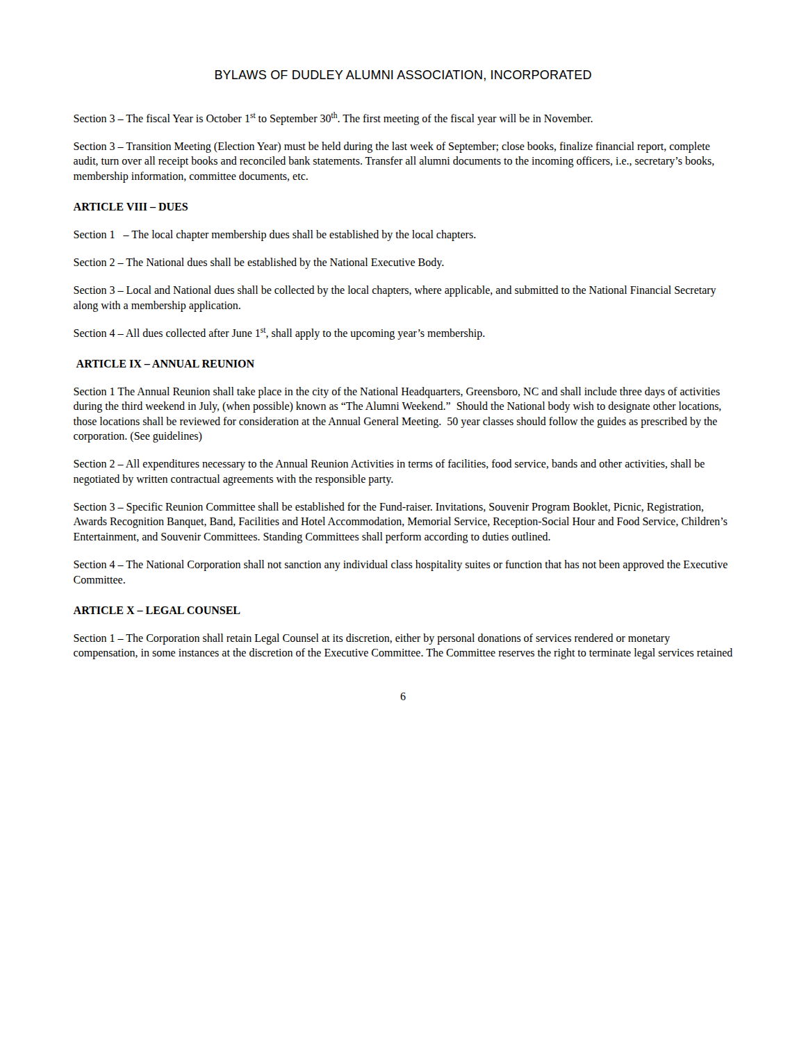BYLAWS OF DUDLEY ALUMNI ASSOCIATION, INCORPORATED
Section 3 – The fiscal Year is October 1st to September 30th. The first meeting of the fiscal year will be in November.
Section 3 – Transition Meeting (Election Year) must be held during the last week of September; close books, finalize financial report, complete audit, turn over all receipt books and reconciled bank statements. Transfer all alumni documents to the incoming officers, i.e., secretary’s books, membership information, committee documents, etc.
ARTICLE VIII – DUES
Section 1 – The local chapter membership dues shall be established by the local chapters.
Section 2 – The National dues shall be established by the National Executive Body.
Section 3 – Local and National dues shall be collected by the local chapters, where applicable, and submitted to the National Financial Secretary along with a membership application.
Section 4 – All dues collected after June 1st, shall apply to the upcoming year’s membership.
ARTICLE IX – ANNUAL REUNION
Section 1 The Annual Reunion shall take place in the city of the National Headquarters, Greensboro, NC and shall include three days of activities during the third weekend in July, (when possible) known as “The Alumni Weekend.” Should the National body wish to designate other locations, those locations shall be reviewed for consideration at the Annual General Meeting. 50 year classes should follow the guides as prescribed by the corporation. (See guidelines)
Section 2 – All expenditures necessary to the Annual Reunion Activities in terms of facilities, food service, bands and other activities, shall be negotiated by written contractual agreements with the responsible party.
Section 3 – Specific Reunion Committee shall be established for the Fund-raiser. Invitations, Souvenir Program Booklet, Picnic, Registration, Awards Recognition Banquet, Band, Facilities and Hotel Accommodation, Memorial Service, Reception-Social Hour and Food Service, Children’s Entertainment, and Souvenir Committees. Standing Committees shall perform according to duties outlined.
Section 4 – The National Corporation shall not sanction any individual class hospitality suites or function that has not been approved the Executive Committee.
ARTICLE X – LEGAL COUNSEL
Section 1 – The Corporation shall retain Legal Counsel at its discretion, either by personal donations of services rendered or monetary compensation, in some instances at the discretion of the Executive Committee. The Committee reserves the right to terminate legal services retained
6